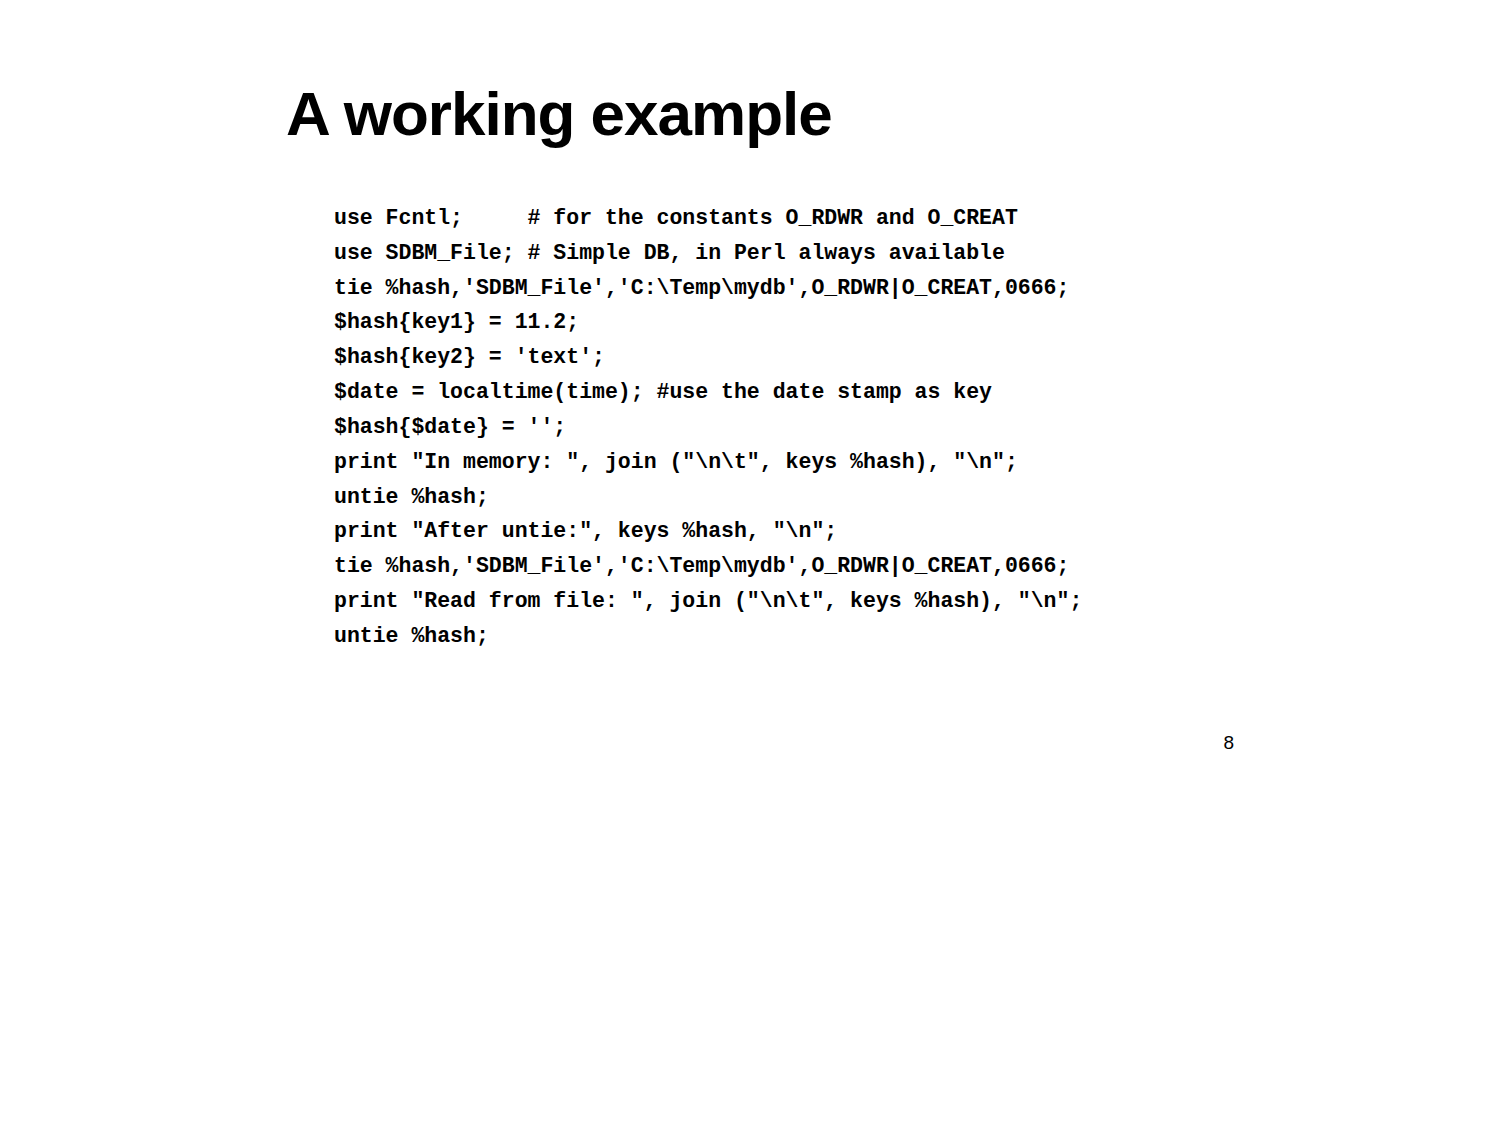A working example
use Fcntl;     # for the constants O_RDWR and O_CREAT
use SDBM_File; # Simple DB, in Perl always available
tie %hash,'SDBM_File','C:\Temp\mydb',O_RDWR|O_CREAT,0666;
$hash{key1} = 11.2;
$hash{key2} = 'text';
$date = localtime(time); #use the date stamp as key
$hash{$date} = '';
print "In memory: ", join ("\n\t", keys %hash), "\n";
untie %hash;
print "After untie:", keys %hash, "\n";
tie %hash,'SDBM_File','C:\Temp\mydb',O_RDWR|O_CREAT,0666;
print "Read from file: ", join ("\n\t", keys %hash), "\n";
untie %hash;
8